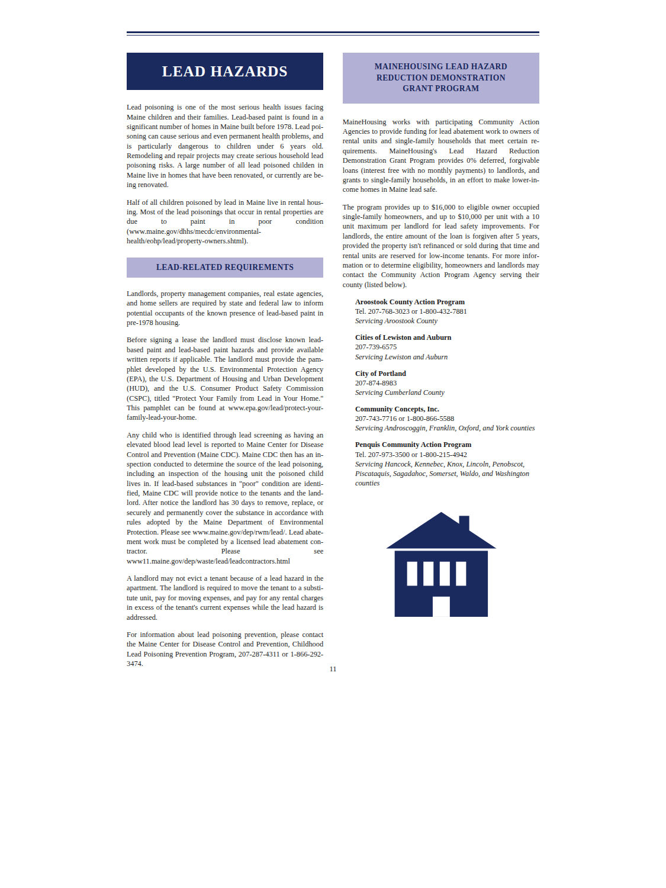Lead Hazards
Lead poisoning is one of the most serious health issues facing Maine children and their families. Lead-based paint is found in a significant number of homes in Maine built before 1978. Lead poisoning can cause serious and even permanent health problems, and is particularly dangerous to children under 6 years old. Remodeling and repair projects may create serious household lead poisoning risks. A large number of all lead poisoned childen in Maine live in homes that have been renovated, or currently are being renovated.
Half of all children poisoned by lead in Maine live in rental housing. Most of the lead poisonings that occur in rental properties are due to paint in poor condition (www.maine.gov/dhhs/mecdc/environmental-health/eohp/lead/property-owners.shtml).
Lead-Related Requirements
Landlords, property management companies, real estate agencies, and home sellers are required by state and federal law to inform potential occupants of the known presence of lead-based paint in pre-1978 housing.
Before signing a lease the landlord must disclose known lead-based paint and lead-based paint hazards and provide available written reports if applicable. The landlord must provide the pamphlet developed by the U.S. Environmental Protection Agency (EPA), the U.S. Department of Housing and Urban Development (HUD), and the U.S. Consumer Product Safety Commission (CSPC), titled "Protect Your Family from Lead in Your Home." This pamphlet can be found at www.epa.gov/lead/protect-your-family-lead-your-home.
Any child who is identified through lead screening as having an elevated blood lead level is reported to Maine Center for Disease Control and Prevention (Maine CDC). Maine CDC then has an inspection conducted to determine the source of the lead poisoning, including an inspection of the housing unit the poisoned child lives in. If lead-based substances in "poor" condition are identified, Maine CDC will provide notice to the tenants and the landlord. After notice the landlord has 30 days to remove, replace, or securely and permanently cover the substance in accordance with rules adopted by the Maine Department of Environmental Protection. Please see www.maine.gov/dep/rwm/lead/. Lead abatement work must be completed by a licensed lead abatement contractor. Please see www11.maine.gov/dep/waste/lead/leadcontractors.html
A landlord may not evict a tenant because of a lead hazard in the apartment. The landlord is required to move the tenant to a substitute unit, pay for moving expenses, and pay for any rental charges in excess of the tenant's current expenses while the lead hazard is addressed.
For information about lead poisoning prevention, please contact the Maine Center for Disease Control and Prevention, Childhood Lead Poisoning Prevention Program, 207-287-4311 or 1-866-292-3474.
MaineHousing Lead Hazard
Reduction Demonstration
Grant Program
MaineHousing works with participating Community Action Agencies to provide funding for lead abatement work to owners of rental units and single-family households that meet certain requirements. MaineHousing's Lead Hazard Reduction Demonstration Grant Program provides 0% deferred, forgivable loans (interest free with no monthly payments) to landlords, and grants to single-family households, in an effort to make lower-income homes in Maine lead safe.
The program provides up to $16,000 to eligible owner occupied single-family homeowners, and up to $10,000 per unit with a 10 unit maximum per landlord for lead safety improvements. For landlords, the entire amount of the loan is forgiven after 5 years, provided the property isn't refinanced or sold during that time and rental units are reserved for low-income tenants. For more information or to determine eligibility, homeowners and landlords may contact the Community Action Program Agency serving their county (listed below).
Aroostook County Action Program
Tel. 207-768-3023 or 1-800-432-7881
Servicing Aroostook County
Cities of Lewiston and Auburn
207-739-6575
Servicing Lewiston and Auburn
City of Portland
207-874-8983
Servicing Cumberland County
Community Concepts, Inc.
207-743-7716 or 1-800-866-5588
Servicing Androscoggin, Franklin, Oxford, and York counties
Penquis Community Action Program
Tel. 207-973-3500 or 1-800-215-4942
Servicing Hancock, Kennebec, Knox, Lincoln, Penobscot, Piscataquis, Sagadahoc, Somerset, Waldo, and Washington counties
11